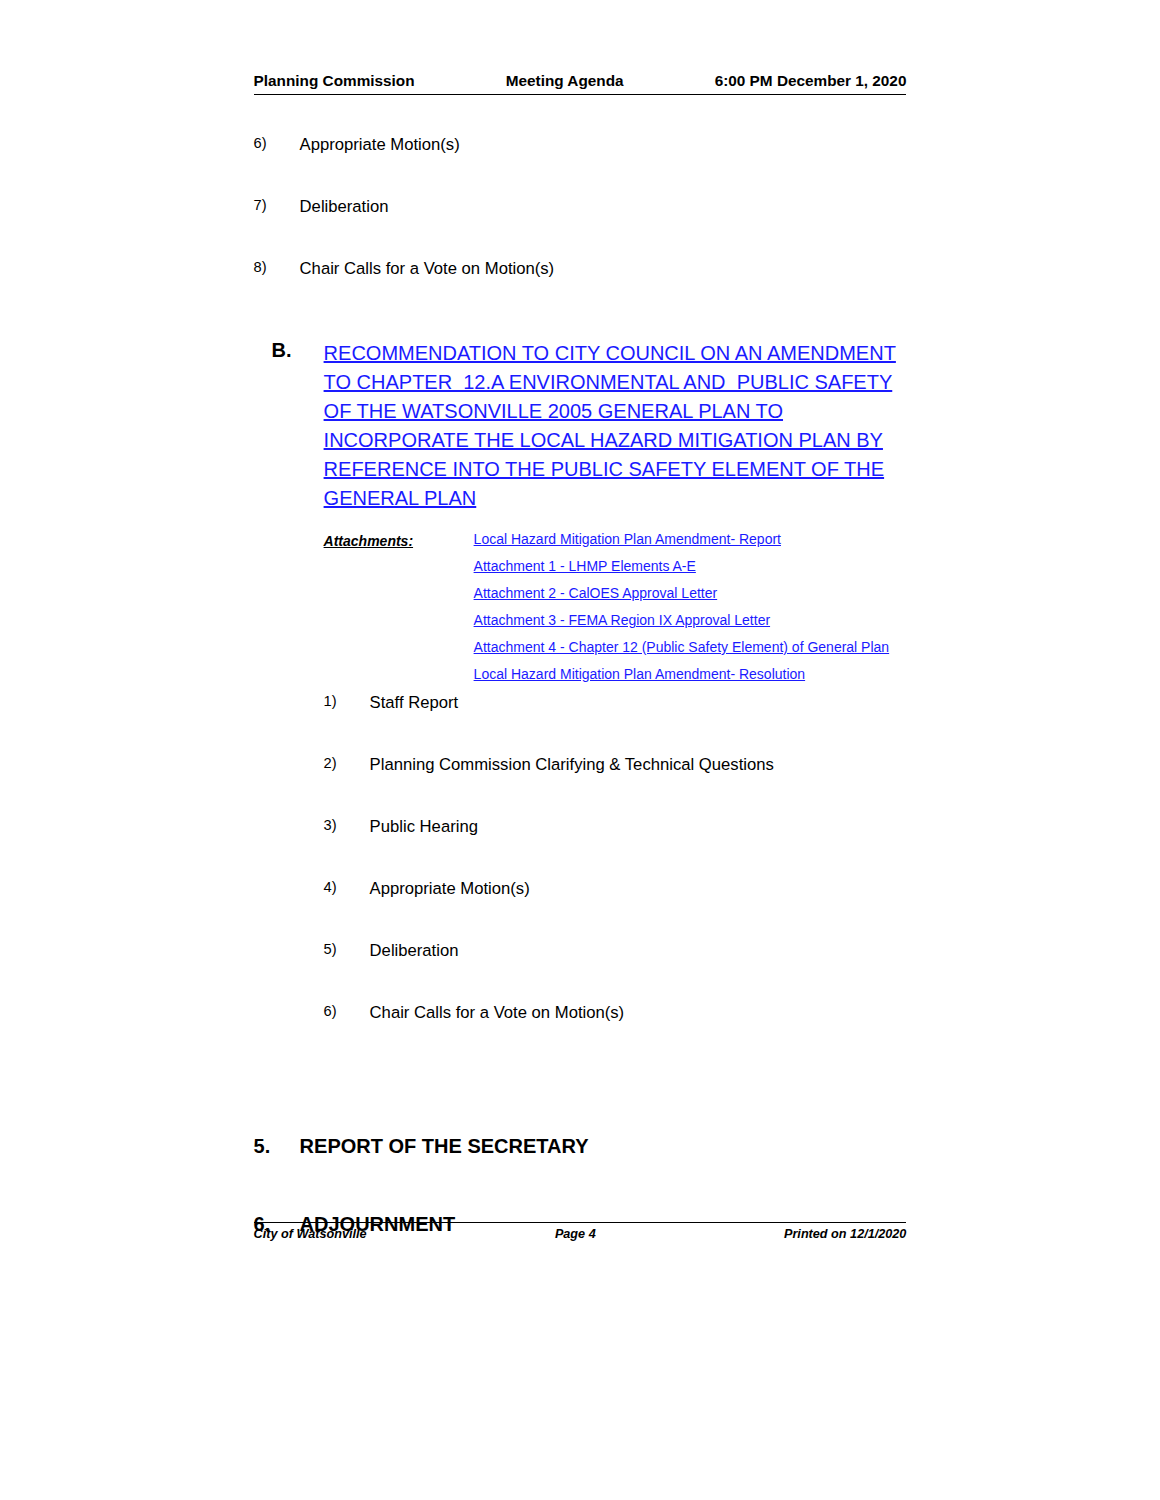Planning Commission
Meeting Agenda
6:00 PM December 1, 2020
6) Appropriate Motion(s)
7) Deliberation
8) Chair Calls for a Vote on Motion(s)
B.
RECOMMENDATION TO CITY COUNCIL ON AN AMENDMENT TO CHAPTER 12.A ENVIRONMENTAL AND PUBLIC SAFETY OF THE WATSONVILLE 2005 GENERAL PLAN TO INCORPORATE THE LOCAL HAZARD MITIGATION PLAN BY REFERENCE INTO THE PUBLIC SAFETY ELEMENT OF THE GENERAL PLAN
Attachments:
Local Hazard Mitigation Plan Amendment- Report
Attachment 1 - LHMP Elements A-E
Attachment 2 - CalOES Approval Letter
Attachment 3 - FEMA Region IX Approval Letter
Attachment 4 - Chapter 12 (Public Safety Element) of General Plan
Local Hazard Mitigation Plan Amendment- Resolution
1) Staff Report
2) Planning Commission Clarifying & Technical Questions
3) Public Hearing
4) Appropriate Motion(s)
5) Deliberation
6) Chair Calls for a Vote on Motion(s)
5.
REPORT OF THE SECRETARY
6.
ADJOURNMENT
City of Watsonville
Page 4
Printed on 12/1/2020